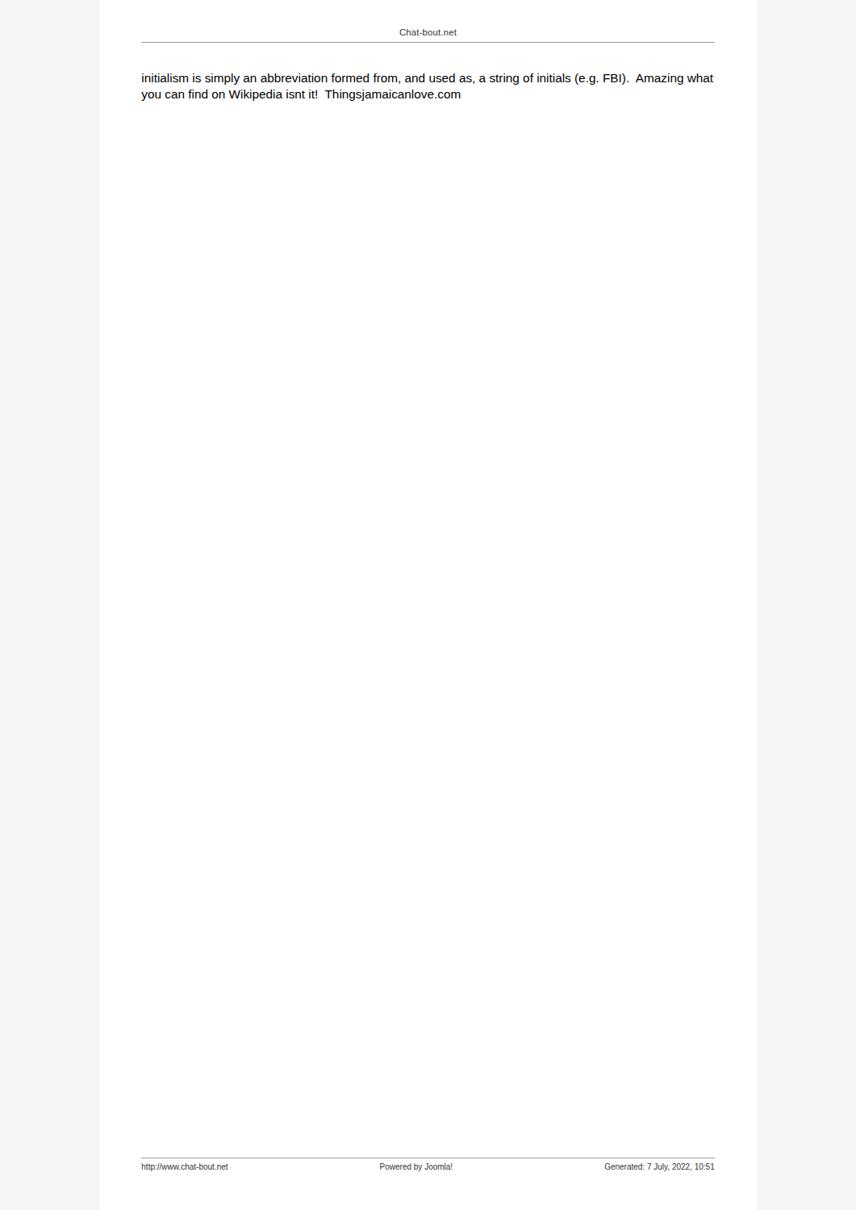Chat-bout.net
initialism is simply an abbreviation formed from, and used as, a string of initials (e.g. FBI). Amazing what you can find on Wikipedia isnt it! Thingsjamaicanlove.com
http://www.chat-bout.net Powered by Joomla! Generated: 7 July, 2022, 10:51